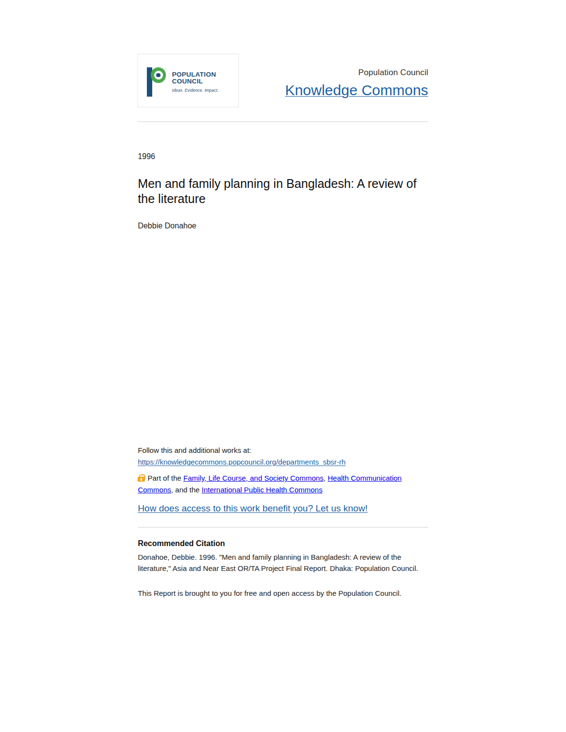POPULATION
COUNCIL
Ideas. Evidence. Impact.
Population Council
Knowledge Commons
1996
Men and family planning in Bangladesh: A review of the literature
Debbie Donahoe
Follow this and additional works at: https://knowledgecommons.popcouncil.org/departments_sbsr-rh
Part of the Family, Life Course, and Society Commons, Health Communication Commons, and the International Public Health Commons
How does access to this work benefit you? Let us know!
Recommended Citation
Donahoe, Debbie. 1996. "Men and family planning in Bangladesh: A review of the literature," Asia and Near East OR/TA Project Final Report. Dhaka: Population Council.
This Report is brought to you for free and open access by the Population Council.